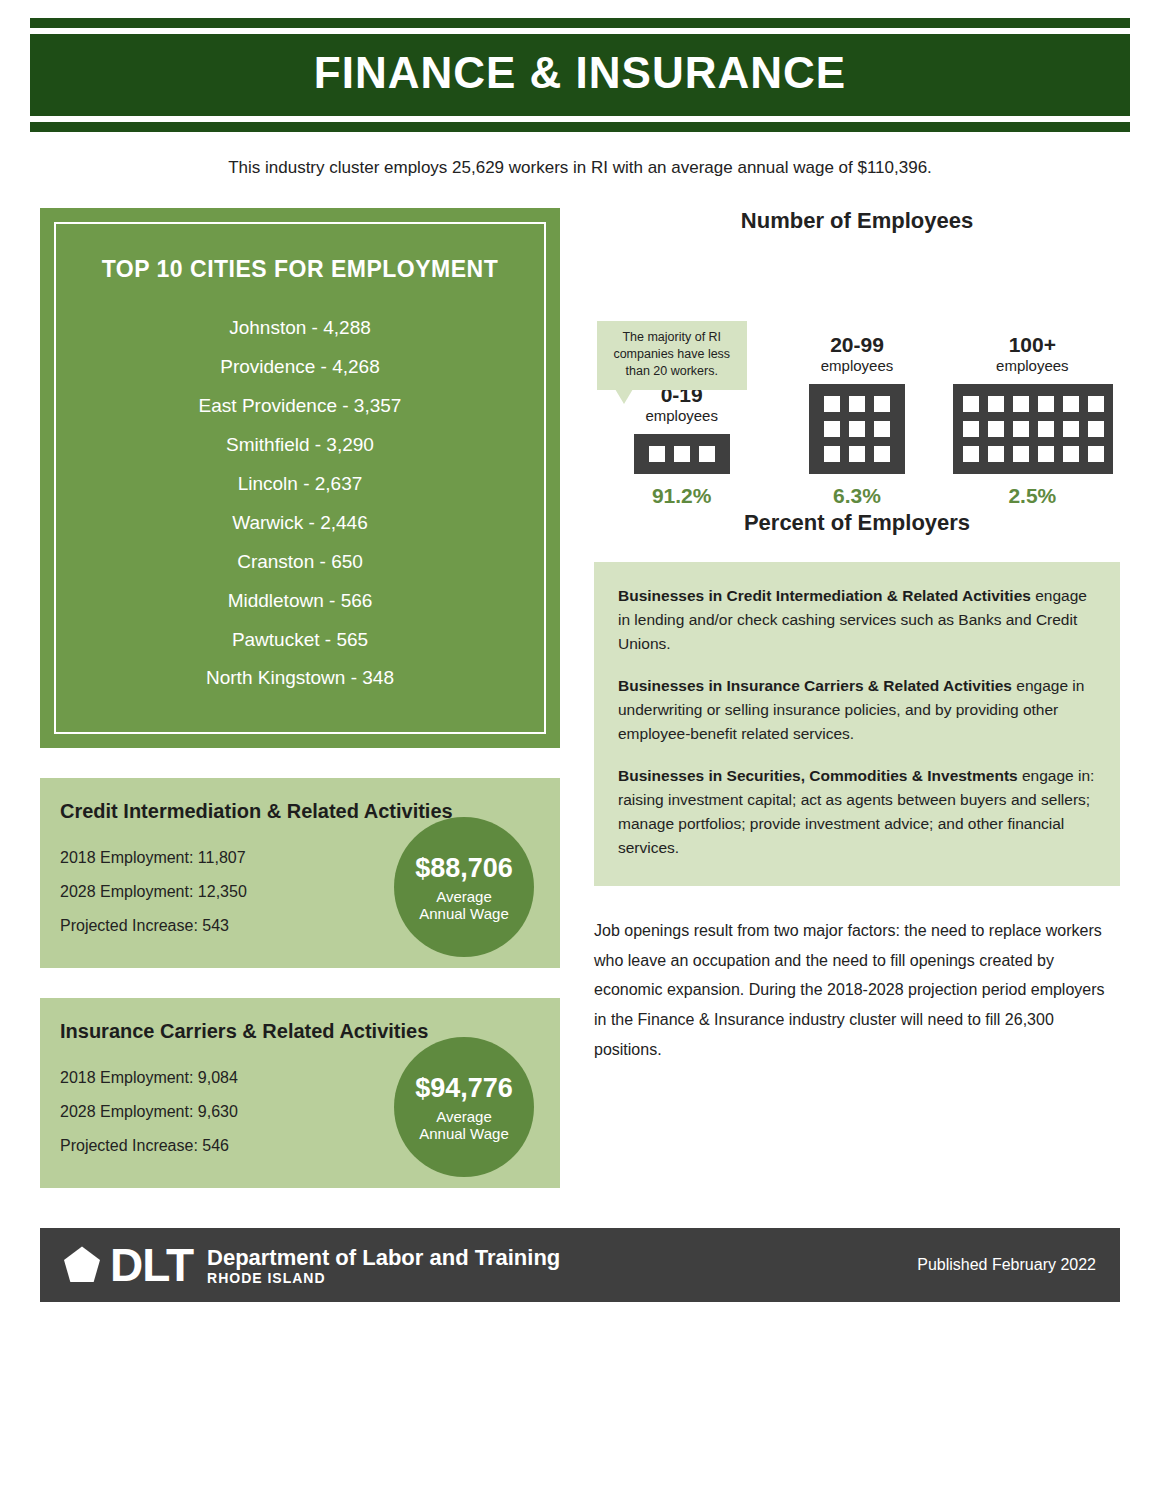FINANCE & INSURANCE
This industry cluster employs 25,629 workers in RI with an average annual wage of $110,396.
TOP 10 CITIES FOR EMPLOYMENT
Johnston - 4,288
Providence - 4,268
East Providence - 3,357
Smithfield - 3,290
Lincoln - 2,637
Warwick - 2,446
Cranston - 650
Middletown - 566
Pawtucket - 565
North Kingstown - 348
Credit Intermediation & Related Activities
2018 Employment: 11,807
2028 Employment: 12,350
Projected Increase: 543
$88,706 Average
Annual Wage
Insurance Carriers & Related Activities
2018 Employment: 9,084
2028 Employment: 9,630
Projected Increase: 546
$94,776 Average
Annual Wage
Number of Employees
0-19 employees
The majority of RI companies have less than 20 workers.
91.2%
20-99 employees
6.3%
100+ employees
2.5%
Percent of Employers
Businesses in Credit Intermediation & Related Activities engage in lending and/or check cashing services such as Banks and Credit Unions.
Businesses in Insurance Carriers & Related Activities engage in underwriting or selling insurance policies, and by providing other employee-benefit related services.
Businesses in Securities, Commodities & Investments engage in: raising investment capital; act as agents between buyers and sellers; manage portfolios; provide investment advice; and other financial services.
Job openings result from two major factors: the need to replace workers who leave an occupation and the need to fill openings created by economic expansion. During the 2018-2028 projection period employers in the Finance & Insurance industry cluster will need to fill 26,300 positions.
DLT
Department of Labor and Training
RHODE ISLAND
Published February 2022